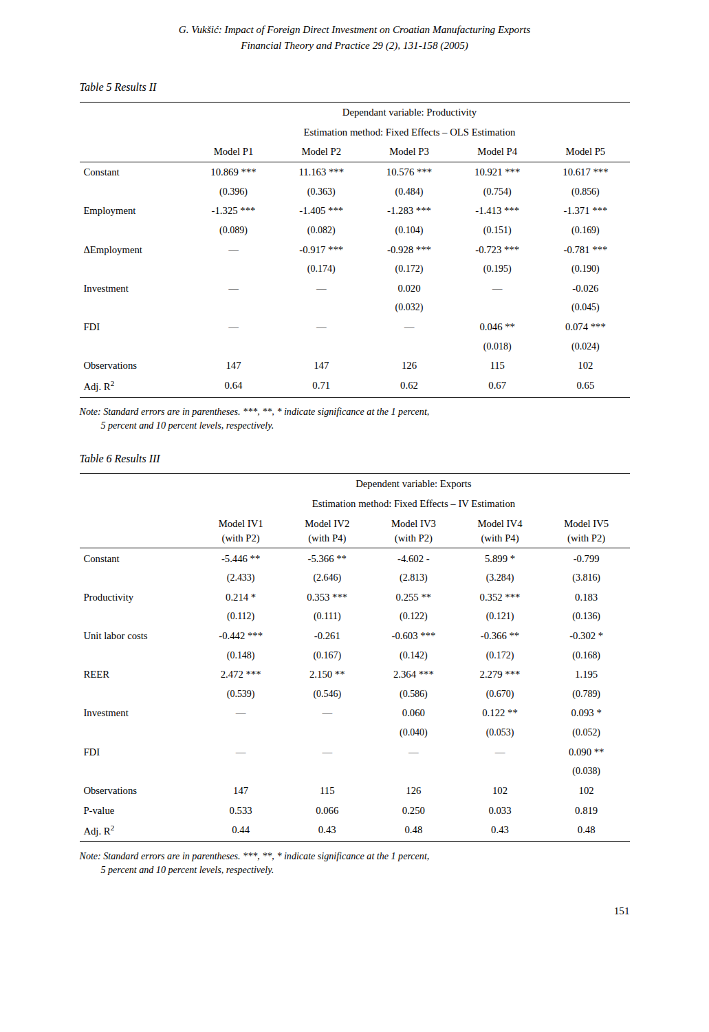G. Vukšić: Impact of Foreign Direct Investment on Croatian Manufacturing Exports
Financial Theory and Practice 29 (2), 131-158 (2005)
Table 5 Results II
| | Dependant variable: Productivity |
| | Estimation method: Fixed Effects – OLS Estimation |
| | Model P1 | Model P2 | Model P3 | Model P4 | Model P5 |
| Constant | 10.869 *** | 11.163 *** | 10.576 *** | 10.921 *** | 10.617 *** |
| | (0.396) | (0.363) | (0.484) | (0.754) | (0.856) |
| Employment | -1.325 *** | -1.405 *** | -1.283 *** | -1.413 *** | -1.371 *** |
| | (0.089) | (0.082) | (0.104) | (0.151) | (0.169) |
| ΔEmployment | — | -0.917 *** | -0.928 *** | -0.723 *** | -0.781 *** |
| | | (0.174) | (0.172) | (0.195) | (0.190) |
| Investment | — | — | 0.020 | — | -0.026 |
| | | | (0.032) | | (0.045) |
| FDI | — | — | — | 0.046 ** | 0.074 *** |
| | | | | (0.018) | (0.024) |
| Observations | 147 | 147 | 126 | 115 | 102 |
| Adj. R 2 | 0.64 | 0.71 | 0.62 | 0.67 | 0.65 |
Note: Standard errors are in parentheses. ***, **, * indicate significance at the 1 percent, 5 percent and 10 percent levels, respectively.
Table 6 Results III
| | Dependent variable: Exports |
| | Estimation method: Fixed Effects – IV Estimation |
| | Model IV1 (with P2) | Model IV2 (with P4) | Model IV3 (with P2) | Model IV4 (with P4) | Model IV5 (with P2) |
| Constant | -5.446 ** | -5.366 ** | -4.602 - | 5.899 * | -0.799 |
| | (2.433) | (2.646) | (2.813) | (3.284) | (3.816) |
| Productivity | 0.214 * | 0.353 *** | 0.255 ** | 0.352 *** | 0.183 |
| | (0.112) | (0.111) | (0.122) | (0.121) | (0.136) |
| Unit labor costs | -0.442 *** | -0.261 | -0.603 *** | -0.366 ** | -0.302 * |
| | (0.148) | (0.167) | (0.142) | (0.172) | (0.168) |
| REER | 2.472 *** | 2.150 ** | 2.364 *** | 2.279 *** | 1.195 |
| | (0.539) | (0.546) | (0.586) | (0.670) | (0.789) |
| Investment | — | — | 0.060 | 0.122 ** | 0.093 * |
| | | | (0.040) | (0.053) | (0.052) |
| FDI | — | — | — | — | 0.090 ** |
| | | | | | (0.038) |
| Observations | 147 | 115 | 126 | 102 | 102 |
| P-value | 0.533 | 0.066 | 0.250 | 0.033 | 0.819 |
| Adj. R 2 | 0.44 | 0.43 | 0.48 | 0.43 | 0.48 |
Note: Standard errors are in parentheses. ***, **, * indicate significance at the 1 percent, 5 percent and 10 percent levels, respectively.
151